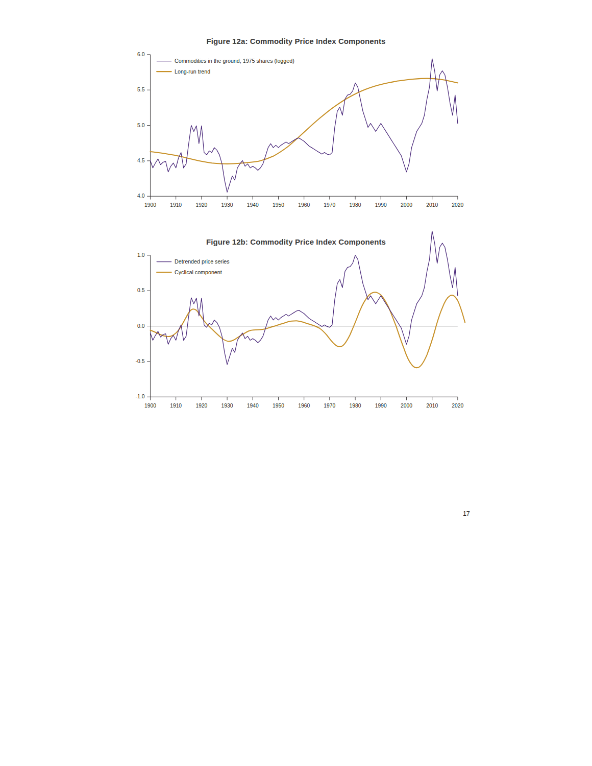Figure 12a: Commodity Price Index Components
4.0 4.5 5.0 5.5 6.0 1900 1910 1920 1930 1940 1950 1960 1970 1980 1990 2000 2010 2020 Commodities in the ground, 1975 shares (logged) Long-run trend
Figure 12b: Commodity Price Index Components
1.0 0.5 0.0 -0.5 -1.0 1900 1910 1920 1930 1940 1950 1960 1970 1980 1990 2000 2010 2020 Detrended price series Cyclical component
17